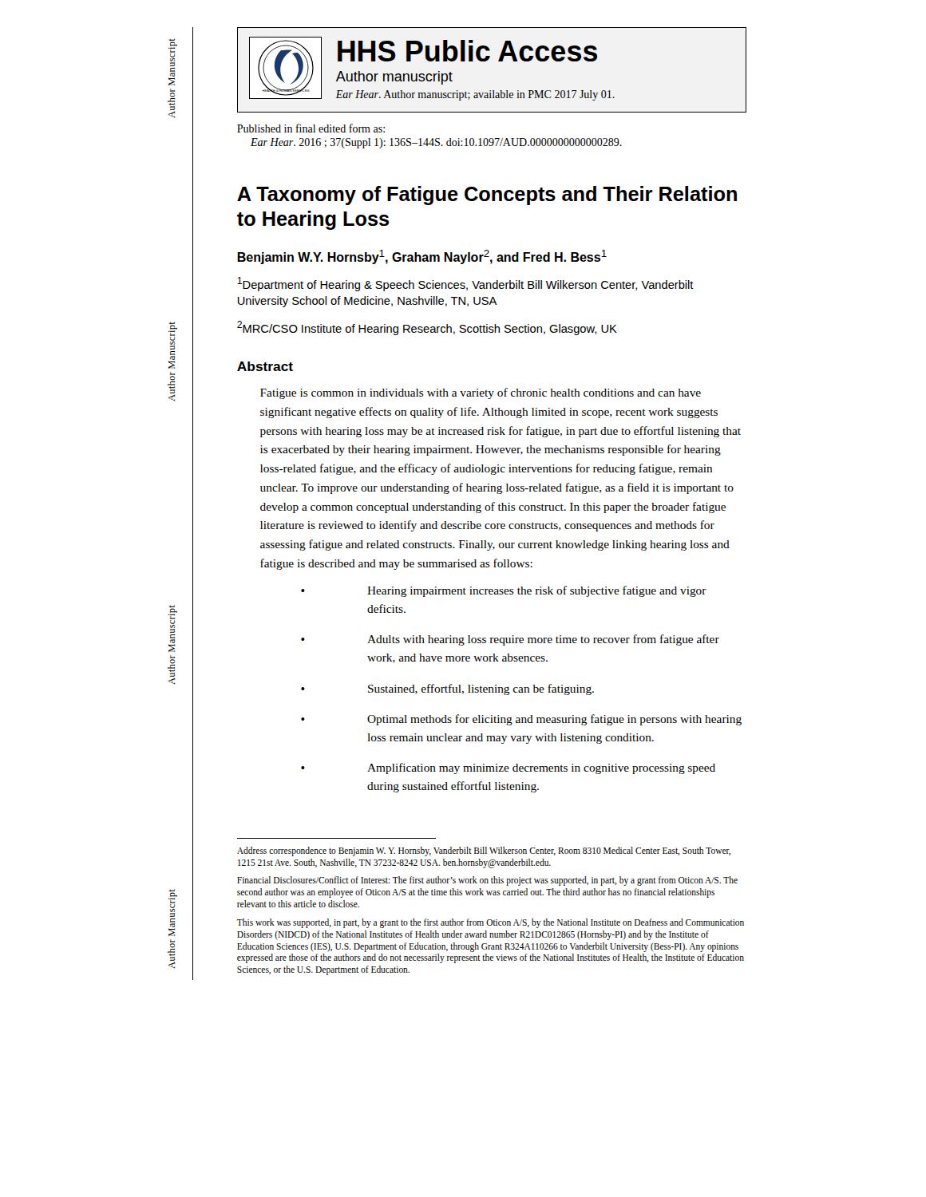Author Manuscript Author Manuscript Author Manuscript Author Manuscript
HEALTH & HUMAN SERVICES
HHS Public Access
Author manuscript
Ear Hear. Author manuscript; available in PMC 2017 July 01.
Published in final edited form as:
Ear Hear. 2016 ; 37(Suppl 1): 136S–144S. doi:10.1097/AUD.0000000000000289.
A Taxonomy of Fatigue Concepts and Their Relation to Hearing Loss
Benjamin W.Y. Hornsby1, Graham Naylor2, and Fred H. Bess1
1Department of Hearing & Speech Sciences, Vanderbilt Bill Wilkerson Center, Vanderbilt University School of Medicine, Nashville, TN, USA
2MRC/CSO Institute of Hearing Research, Scottish Section, Glasgow, UK
Abstract
Fatigue is common in individuals with a variety of chronic health conditions and can have significant negative effects on quality of life. Although limited in scope, recent work suggests persons with hearing loss may be at increased risk for fatigue, in part due to effortful listening that is exacerbated by their hearing impairment. However, the mechanisms responsible for hearing loss-related fatigue, and the efficacy of audiologic interventions for reducing fatigue, remain unclear. To improve our understanding of hearing loss-related fatigue, as a field it is important to develop a common conceptual understanding of this construct. In this paper the broader fatigue literature is reviewed to identify and describe core constructs, consequences and methods for assessing fatigue and related constructs. Finally, our current knowledge linking hearing loss and fatigue is described and may be summarised as follows:
Hearing impairment increases the risk of subjective fatigue and vigor deficits.
Adults with hearing loss require more time to recover from fatigue after work, and have more work absences.
Sustained, effortful, listening can be fatiguing.
Optimal methods for eliciting and measuring fatigue in persons with hearing loss remain unclear and may vary with listening condition.
Amplification may minimize decrements in cognitive processing speed during sustained effortful listening.
Address correspondence to Benjamin W. Y. Hornsby, Vanderbilt Bill Wilkerson Center, Room 8310 Medical Center East, South Tower, 1215 21st Ave. South, Nashville, TN 37232-8242 USA. ben.hornsby@vanderbilt.edu.
Financial Disclosures/Conflict of Interest: The first author’s work on this project was supported, in part, by a grant from Oticon A/S. The second author was an employee of Oticon A/S at the time this work was carried out. The third author has no financial relationships relevant to this article to disclose.
This work was supported, in part, by a grant to the first author from Oticon A/S, by the National Institute on Deafness and Communication Disorders (NIDCD) of the National Institutes of Health under award number R21DC012865 (Hornsby-PI) and by the Institute of Education Sciences (IES), U.S. Department of Education, through Grant R324A110266 to Vanderbilt University (Bess-PI). Any opinions expressed are those of the authors and do not necessarily represent the views of the National Institutes of Health, the Institute of Education Sciences, or the U.S. Department of Education.